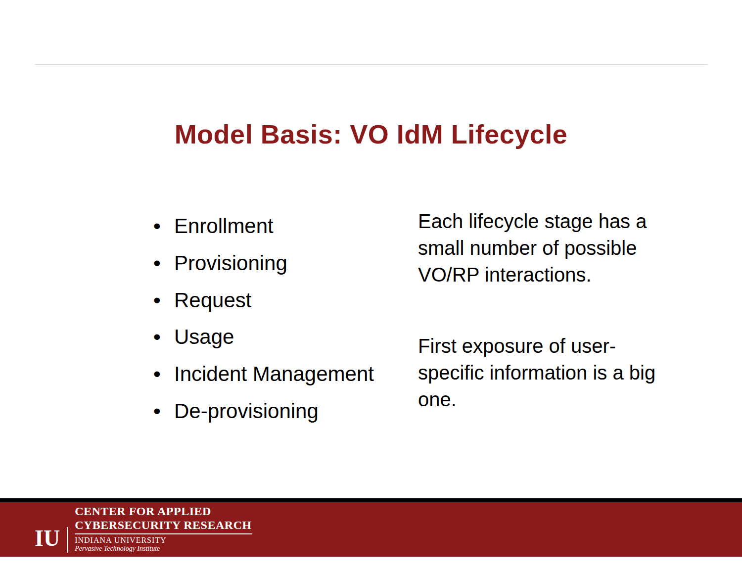Model Basis: VO IdM Lifecycle
Enrollment
Provisioning
Request
Usage
Incident Management
De-provisioning
Each lifecycle stage has a small number of possible VO/RP interactions.
First exposure of user-specific information is a big one.
IU
CENTER FOR APPLIED
CYBERSECURITY RESEARCH
INDIANA UNIVERSITY
Pervasive Technology Institute